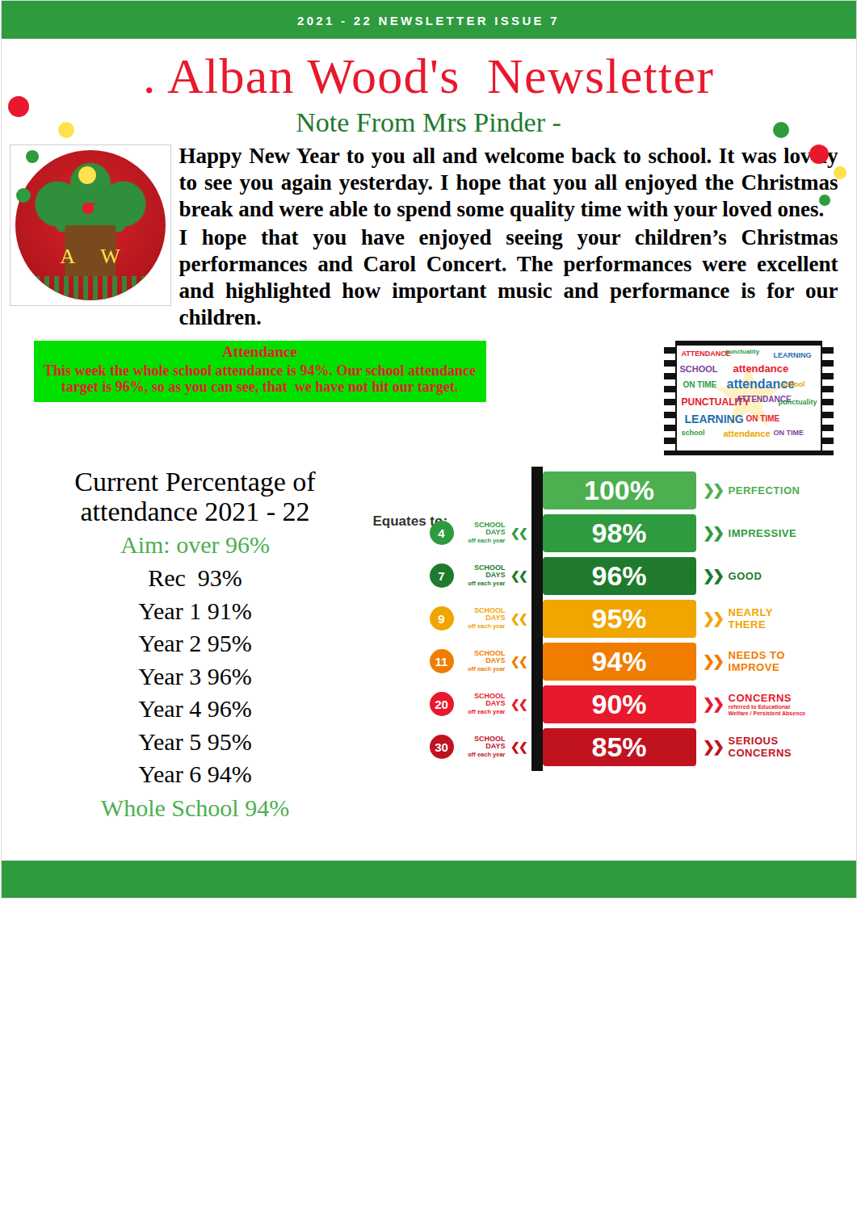2021 - 22 Newsletter Issue 7
. Alban Wood's Newsletter
Note From Mrs Pinder -
AW
Happy New Year to you all and welcome back to school. It was lovely to see you again yesterday. I hope that you all enjoyed the Christmas break and were able to spend some quality time with your loved ones.
I hope that you have enjoyed seeing your children’s Christmas performances and Carol Concert. The performances were excellent and highlighted how important music and performance is for our children.
Attendance
This week the whole school attendance is 94%. Our school attendance target is 96%, so as you can see, that we have not hit our target.
ATTENDANCE punctuality LEARNING SCHOOL attendance ON TIME attendance school PUNCTUALITY ATTENDANCE punctuality LEARNING ON TIME school attendance ON TIME
Current Percentage of attendance 2021 - 22
Aim: over 96%
Rec 93%
Year 1 91%
Year 2 95%
Year 3 96%
Year 4 96%
Year 5 95%
Year 6 94%
Whole School 94%
Equates to:
100%
❯❯ Perfection
4 SCHOOL
DAYS
off each year ❮❮
98%
❯❯ Impressive
7 SCHOOL
DAYS
off each year ❮❮
96%
❯❯ Good
9 SCHOOL
DAYS
off each year ❮❮
95%
❯❯ Nearly
There
11 SCHOOL
DAYS
off each year ❮❮
94%
❯❯ Needs to
Improve
20 SCHOOL
DAYS
off each year ❮❮
90%
❯❯ Concerns
referred to Educational
Welfare / Persistent Absence
30 SCHOOL
DAYS
off each year ❮❮
85%
❯❯ Serious
Concerns